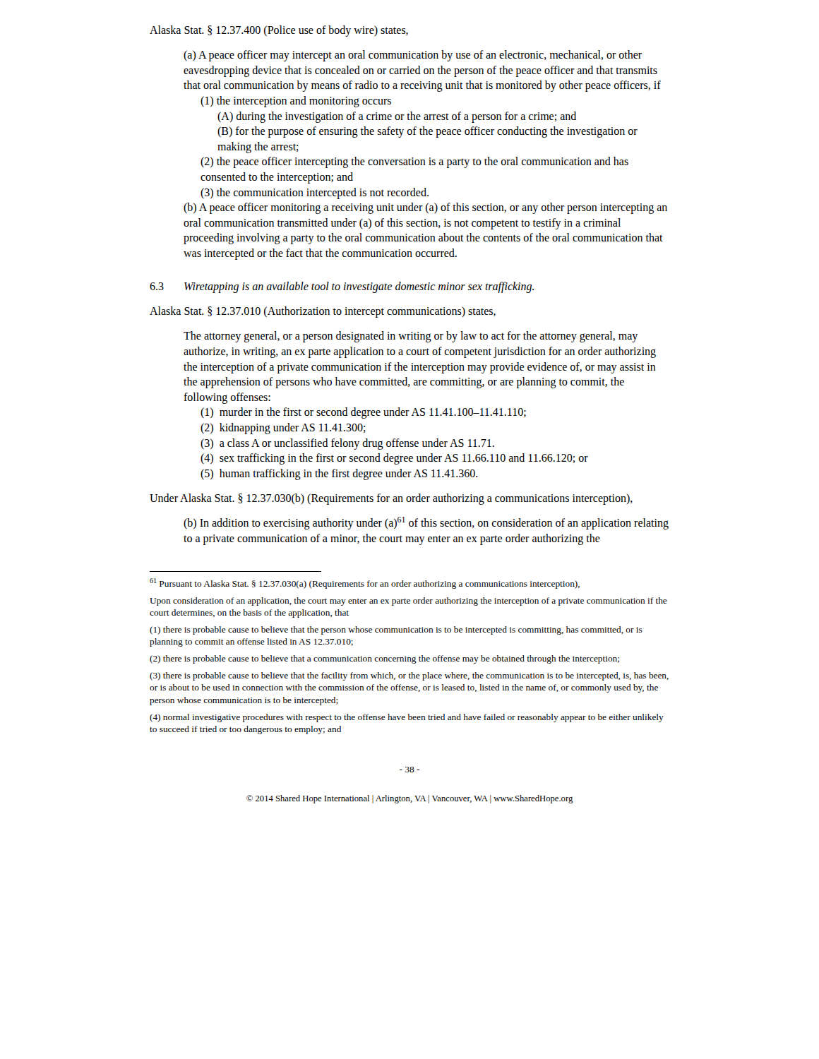Alaska Stat. § 12.37.400 (Police use of body wire) states,
(a) A peace officer may intercept an oral communication by use of an electronic, mechanical, or other eavesdropping device that is concealed on or carried on the person of the peace officer and that transmits that oral communication by means of radio to a receiving unit that is monitored by other peace officers, if
(1) the interception and monitoring occurs
(A) during the investigation of a crime or the arrest of a person for a crime; and
(B) for the purpose of ensuring the safety of the peace officer conducting the investigation or making the arrest;
(2) the peace officer intercepting the conversation is a party to the oral communication and has consented to the interception; and
(3) the communication intercepted is not recorded.
(b) A peace officer monitoring a receiving unit under (a) of this section, or any other person intercepting an oral communication transmitted under (a) of this section, is not competent to testify in a criminal proceeding involving a party to the oral communication about the contents of the oral communication that was intercepted or the fact that the communication occurred.
6.3 Wiretapping is an available tool to investigate domestic minor sex trafficking.
Alaska Stat. § 12.37.010 (Authorization to intercept communications) states,
The attorney general, or a person designated in writing or by law to act for the attorney general, may authorize, in writing, an ex parte application to a court of competent jurisdiction for an order authorizing the interception of a private communication if the interception may provide evidence of, or may assist in the apprehension of persons who have committed, are committing, or are planning to commit, the following offenses:
(1) murder in the first or second degree under AS 11.41.100–11.41.110;
(2) kidnapping under AS 11.41.300;
(3) a class A or unclassified felony drug offense under AS 11.71.
(4) sex trafficking in the first or second degree under AS 11.66.110 and 11.66.120; or
(5) human trafficking in the first degree under AS 11.41.360.
Under Alaska Stat. § 12.37.030(b) (Requirements for an order authorizing a communications interception),
(b) In addition to exercising authority under (a)61 of this section, on consideration of an application relating to a private communication of a minor, the court may enter an ex parte order authorizing the
61 Pursuant to Alaska Stat. § 12.37.030(a) (Requirements for an order authorizing a communications interception),
Upon consideration of an application, the court may enter an ex parte order authorizing the interception of a private communication if the court determines, on the basis of the application, that
(1) there is probable cause to believe that the person whose communication is to be intercepted is committing, has committed, or is planning to commit an offense listed in AS 12.37.010;
(2) there is probable cause to believe that a communication concerning the offense may be obtained through the interception;
(3) there is probable cause to believe that the facility from which, or the place where, the communication is to be intercepted, is, has been, or is about to be used in connection with the commission of the offense, or is leased to, listed in the name of, or commonly used by, the person whose communication is to be intercepted;
(4) normal investigative procedures with respect to the offense have been tried and have failed or reasonably appear to be either unlikely to succeed if tried or too dangerous to employ; and
- 38 -
© 2014 Shared Hope International | Arlington, VA | Vancouver, WA | www.SharedHope.org